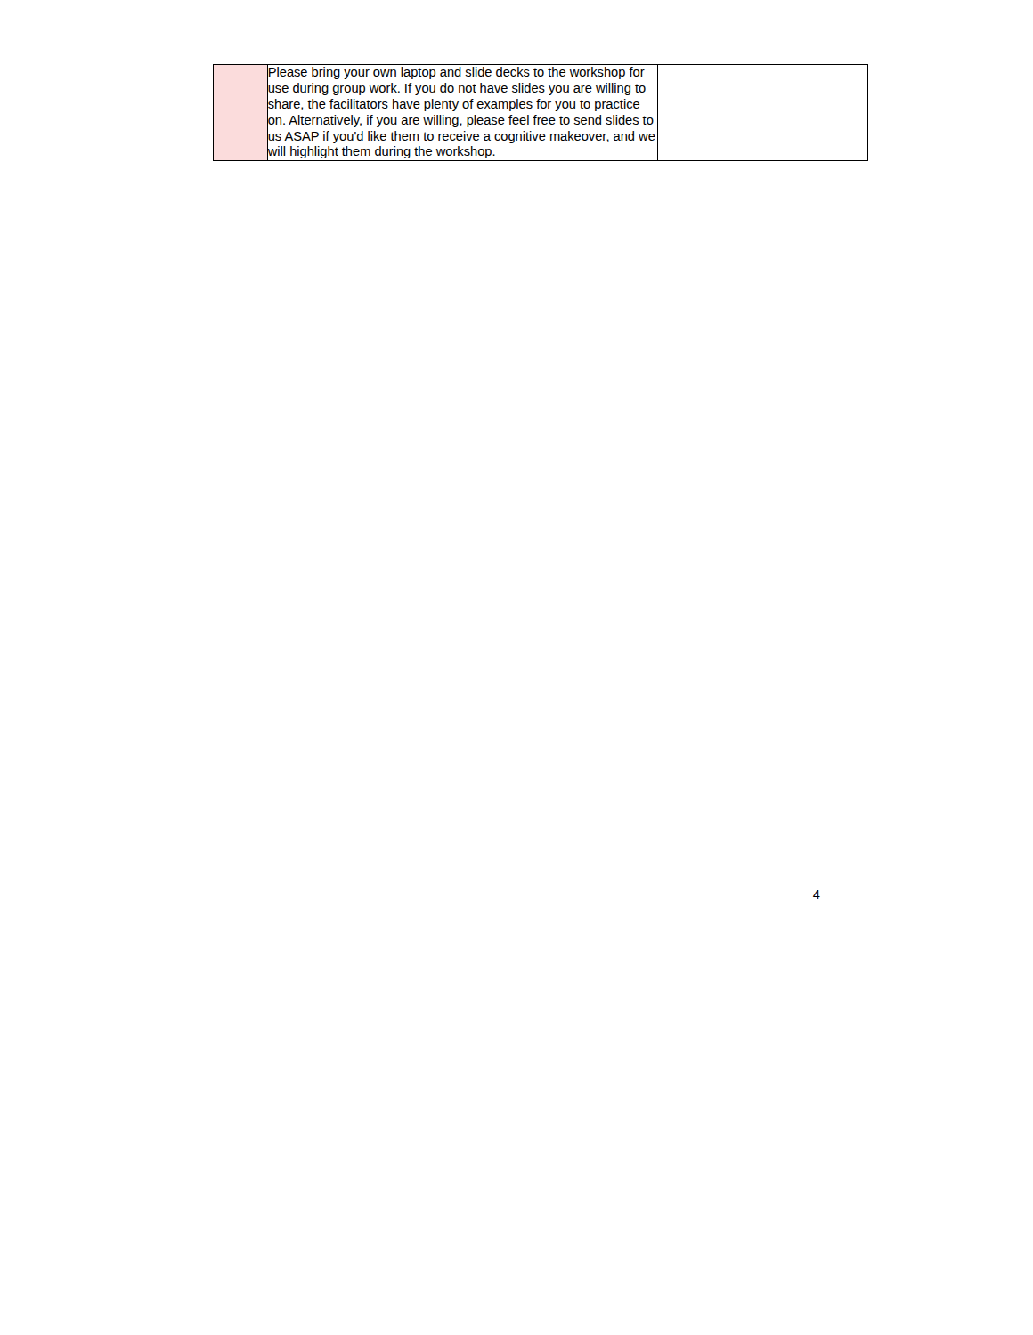| | Please bring your own laptop and slide decks to the workshop for use during group work. If you do not have slides you are willing to share, the facilitators have plenty of examples for you to practice on. Alternatively, if you are willing, please feel free to send slides to us ASAP if you'd like them to receive a cognitive makeover, and we will highlight them during the workshop. | |
4